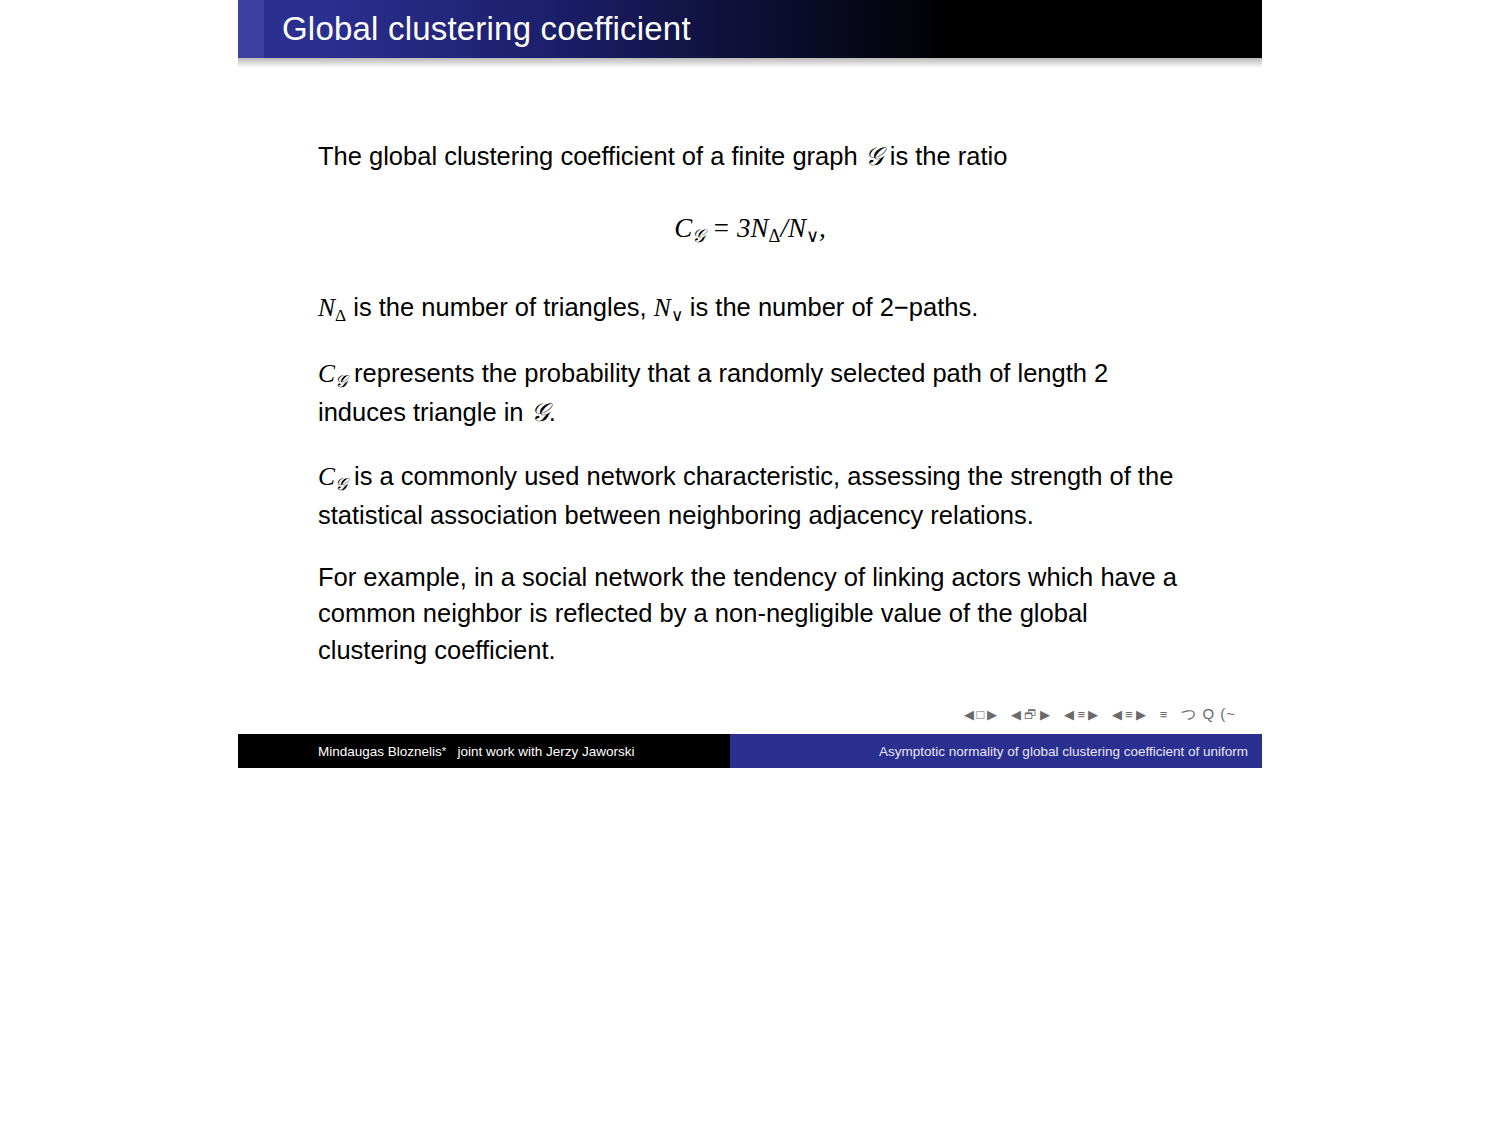Global clustering coefficient
The global clustering coefficient of a finite graph 𝒢 is the ratio
C𝒢 = 3NΔ/N∨,
NΔ is the number of triangles, N∨ is the number of 2−paths.
C𝒢 represents the probability that a randomly selected path of length 2 induces triangle in 𝒢.
C𝒢 is a commonly used network characteristic, assessing the strength of the statistical association between neighboring adjacency relations.
For example, in a social network the tendency of linking actors which have a common neighbor is reflected by a non-negligible value of the global clustering coefficient.
◀□▶ ◀🗗▶ ◀≡▶ ◀≡▶ ≡ つ Q (~
Mindaugas Bloznelis* joint work with Jerzy Jaworski
Asymptotic normality of global clustering coefficient of uniform